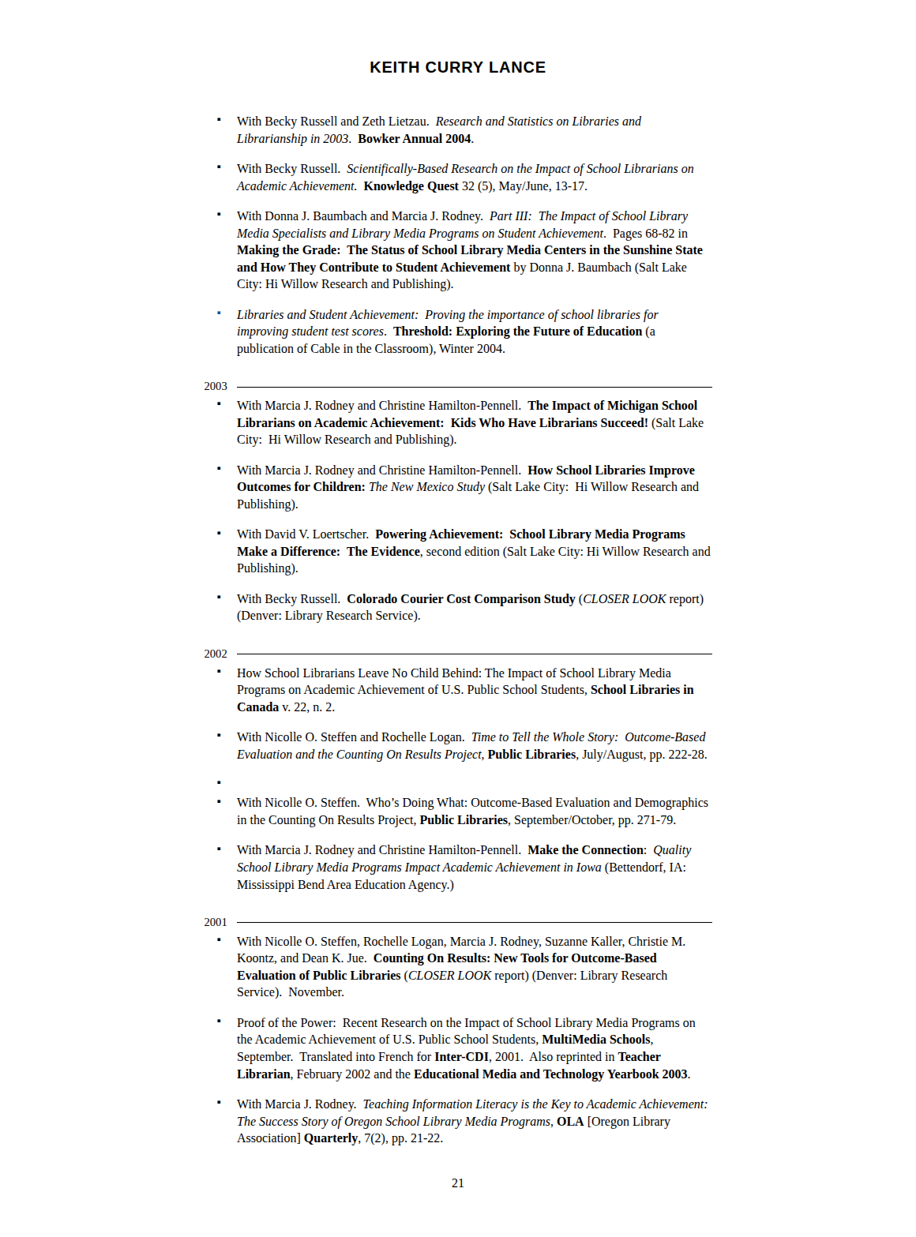KEITH CURRY LANCE
With Becky Russell and Zeth Lietzau. Research and Statistics on Libraries and Librarianship in 2003. Bowker Annual 2004.
With Becky Russell. Scientifically-Based Research on the Impact of School Librarians on Academic Achievement. Knowledge Quest 32 (5), May/June, 13-17.
With Donna J. Baumbach and Marcia J. Rodney. Part III: The Impact of School Library Media Specialists and Library Media Programs on Student Achievement. Pages 68-82 in Making the Grade: The Status of School Library Media Centers in the Sunshine State and How They Contribute to Student Achievement by Donna J. Baumbach (Salt Lake City: Hi Willow Research and Publishing).
Libraries and Student Achievement: Proving the importance of school libraries for improving student test scores. Threshold: Exploring the Future of Education (a publication of Cable in the Classroom), Winter 2004.
2003
With Marcia J. Rodney and Christine Hamilton-Pennell. The Impact of Michigan School Librarians on Academic Achievement: Kids Who Have Librarians Succeed! (Salt Lake City: Hi Willow Research and Publishing).
With Marcia J. Rodney and Christine Hamilton-Pennell. How School Libraries Improve Outcomes for Children: The New Mexico Study (Salt Lake City: Hi Willow Research and Publishing).
With David V. Loertscher. Powering Achievement: School Library Media Programs Make a Difference: The Evidence, second edition (Salt Lake City: Hi Willow Research and Publishing).
With Becky Russell. Colorado Courier Cost Comparison Study (CLOSER LOOK report) (Denver: Library Research Service).
2002
How School Librarians Leave No Child Behind: The Impact of School Library Media Programs on Academic Achievement of U.S. Public School Students, School Libraries in Canada v. 22, n. 2.
With Nicolle O. Steffen and Rochelle Logan. Time to Tell the Whole Story: Outcome-Based Evaluation and the Counting On Results Project, Public Libraries, July/August, pp. 222-28.
With Nicolle O. Steffen. Who’s Doing What: Outcome-Based Evaluation and Demographics in the Counting On Results Project, Public Libraries, September/October, pp. 271-79.
With Marcia J. Rodney and Christine Hamilton-Pennell. Make the Connection: Quality School Library Media Programs Impact Academic Achievement in Iowa (Bettendorf, IA: Mississippi Bend Area Education Agency.)
2001
With Nicolle O. Steffen, Rochelle Logan, Marcia J. Rodney, Suzanne Kaller, Christie M. Koontz, and Dean K. Jue. Counting On Results: New Tools for Outcome-Based Evaluation of Public Libraries (CLOSER LOOK report) (Denver: Library Research Service). November.
Proof of the Power: Recent Research on the Impact of School Library Media Programs on the Academic Achievement of U.S. Public School Students, MultiMedia Schools, September. Translated into French for Inter-CDI, 2001. Also reprinted in Teacher Librarian, February 2002 and the Educational Media and Technology Yearbook 2003.
With Marcia J. Rodney. Teaching Information Literacy is the Key to Academic Achievement: The Success Story of Oregon School Library Media Programs, OLA [Oregon Library Association] Quarterly, 7(2), pp. 21-22.
21